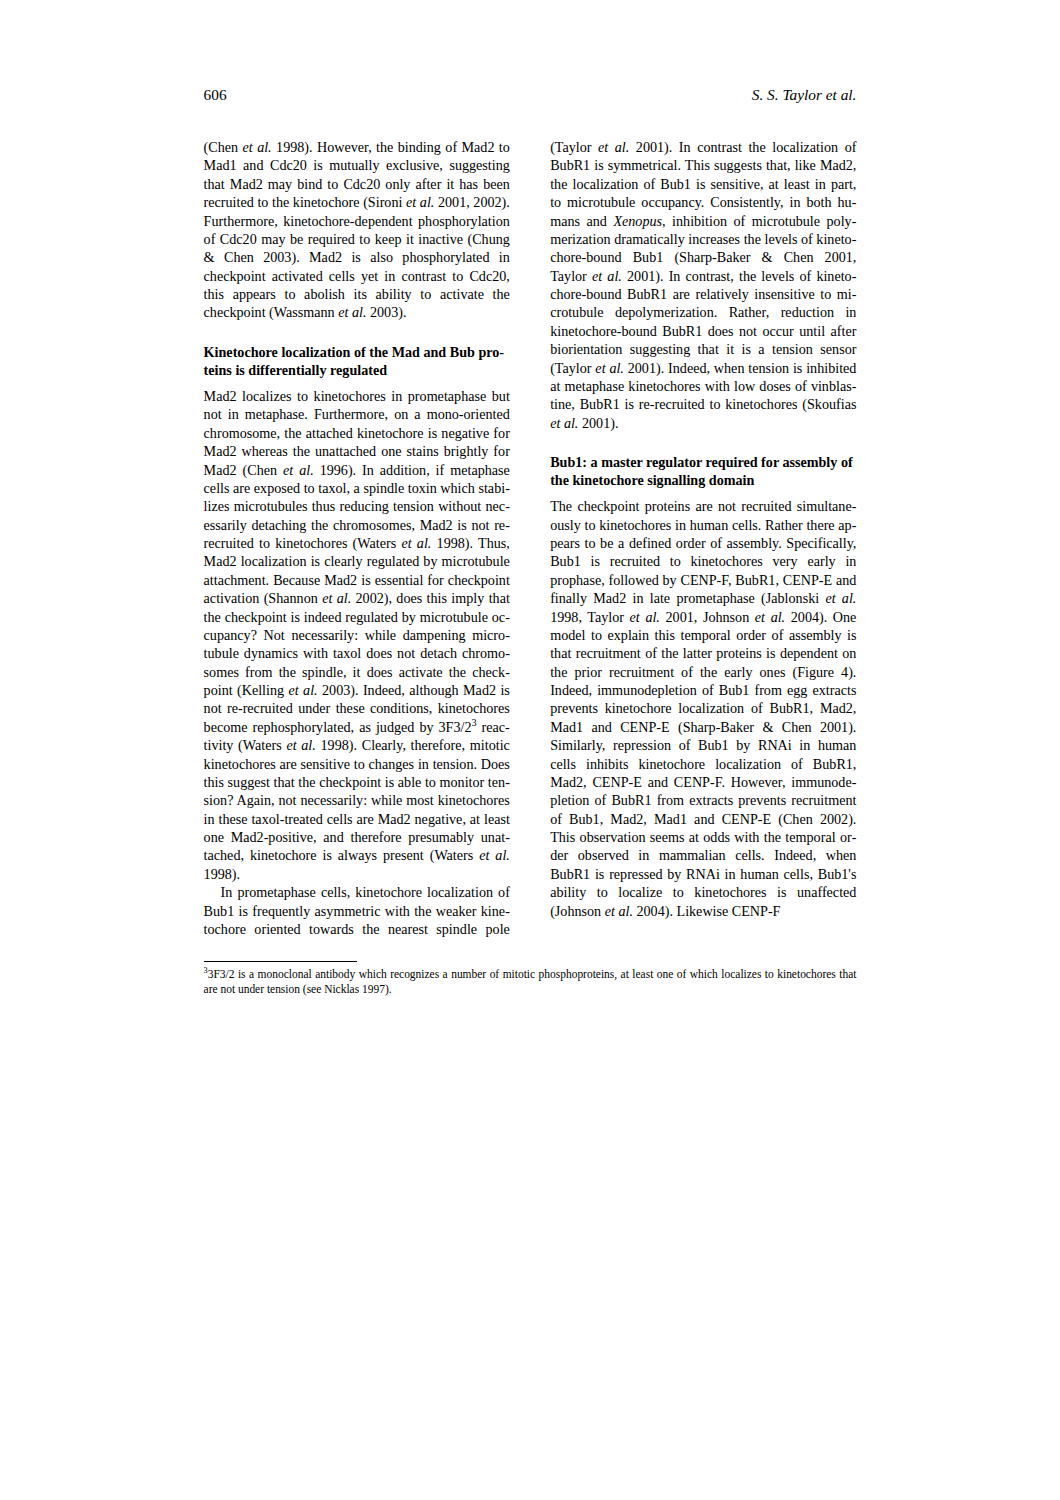606 S. S. Taylor et al.
(Chen et al. 1998). However, the binding of Mad2 to Mad1 and Cdc20 is mutually exclusive, suggesting that Mad2 may bind to Cdc20 only after it has been recruited to the kinetochore (Sironi et al. 2001, 2002). Furthermore, kinetochore-dependent phosphorylation of Cdc20 may be required to keep it inactive (Chung & Chen 2003). Mad2 is also phosphorylated in checkpoint activated cells yet in contrast to Cdc20, this appears to abolish its ability to activate the checkpoint (Wassmann et al. 2003).
Kinetochore localization of the Mad and Bub proteins is differentially regulated
Mad2 localizes to kinetochores in prometaphase but not in metaphase. Furthermore, on a mono-oriented chromosome, the attached kinetochore is negative for Mad2 whereas the unattached one stains brightly for Mad2 (Chen et al. 1996). In addition, if metaphase cells are exposed to taxol, a spindle toxin which stabilizes microtubules thus reducing tension without necessarily detaching the chromosomes, Mad2 is not re-recruited to kinetochores (Waters et al. 1998). Thus, Mad2 localization is clearly regulated by microtubule attachment. Because Mad2 is essential for checkpoint activation (Shannon et al. 2002), does this imply that the checkpoint is indeed regulated by microtubule occupancy? Not necessarily: while dampening microtubule dynamics with taxol does not detach chromosomes from the spindle, it does activate the checkpoint (Kelling et al. 2003). Indeed, although Mad2 is not re-recruited under these conditions, kinetochores become rephosphorylated, as judged by 3F3/23 reactivity (Waters et al. 1998). Clearly, therefore, mitotic kinetochores are sensitive to changes in tension. Does this suggest that the checkpoint is able to monitor tension? Again, not necessarily: while most kinetochores in these taxol-treated cells are Mad2 negative, at least one Mad2-positive, and therefore presumably unattached, kinetochore is always present (Waters et al. 1998).
In prometaphase cells, kinetochore localization of Bub1 is frequently asymmetric with the weaker kinetochore oriented towards the nearest spindle pole (Taylor et al. 2001). In contrast the localization of BubR1 is symmetrical. This suggests that, like Mad2, the localization of Bub1 is sensitive, at least in part, to microtubule occupancy. Consistently, in both humans and Xenopus, inhibition of microtubule polymerization dramatically increases the levels of kinetochore-bound Bub1 (Sharp-Baker & Chen 2001, Taylor et al. 2001). In contrast, the levels of kinetochore-bound BubR1 are relatively insensitive to microtubule depolymerization. Rather, reduction in kinetochore-bound BubR1 does not occur until after biorientation suggesting that it is a tension sensor (Taylor et al. 2001). Indeed, when tension is inhibited at metaphase kinetochores with low doses of vinblastine, BubR1 is re-recruited to kinetochores (Skoufias et al. 2001).
Bub1: a master regulator required for assembly of the kinetochore signalling domain
The checkpoint proteins are not recruited simultaneously to kinetochores in human cells. Rather there appears to be a defined order of assembly. Specifically, Bub1 is recruited to kinetochores very early in prophase, followed by CENP-F, BubR1, CENP-E and finally Mad2 in late prometaphase (Jablonski et al. 1998, Taylor et al. 2001, Johnson et al. 2004). One model to explain this temporal order of assembly is that recruitment of the latter proteins is dependent on the prior recruitment of the early ones (Figure 4). Indeed, immunodepletion of Bub1 from egg extracts prevents kinetochore localization of BubR1, Mad2, Mad1 and CENP-E (Sharp-Baker & Chen 2001). Similarly, repression of Bub1 by RNAi in human cells inhibits kinetochore localization of BubR1, Mad2, CENP-E and CENP-F. However, immunodepletion of BubR1 from extracts prevents recruitment of Bub1, Mad2, Mad1 and CENP-E (Chen 2002). This observation seems at odds with the temporal order observed in mammalian cells. Indeed, when BubR1 is repressed by RNAi in human cells, Bub1's ability to localize to kinetochores is unaffected (Johnson et al. 2004). Likewise CENP-F
33F3/2 is a monoclonal antibody which recognizes a number of mitotic phosphoproteins, at least one of which localizes to kinetochores that are not under tension (see Nicklas 1997).